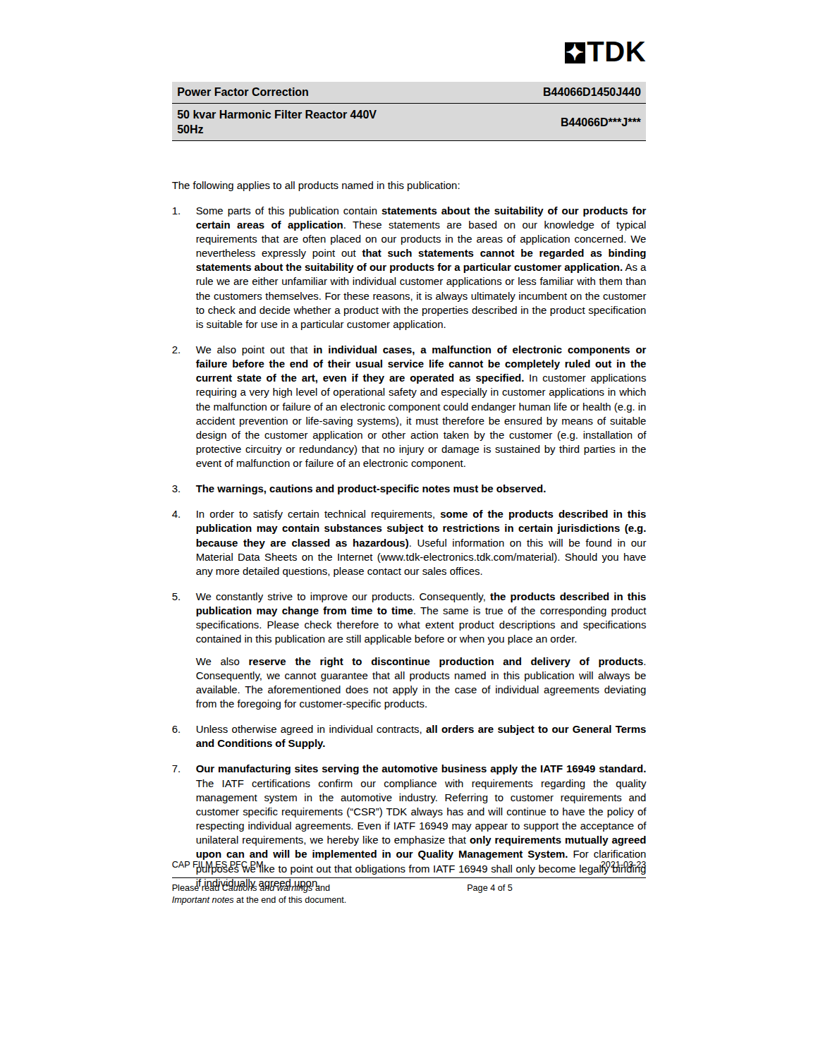✦TDK
| Power Factor Correction | B44066D1450J440 |
| 50 kvar Harmonic Filter Reactor 440V 50Hz | B44066D***J*** |
The following applies to all products named in this publication:
Some parts of this publication contain statements about the suitability of our products for certain areas of application. These statements are based on our knowledge of typical requirements that are often placed on our products in the areas of application concerned. We nevertheless expressly point out that such statements cannot be regarded as binding statements about the suitability of our products for a particular customer application. As a rule we are either unfamiliar with individual customer applications or less familiar with them than the customers themselves. For these reasons, it is always ultimately incumbent on the customer to check and decide whether a product with the properties described in the product specification is suitable for use in a particular customer application.
We also point out that in individual cases, a malfunction of electronic components or failure before the end of their usual service life cannot be completely ruled out in the current state of the art, even if they are operated as specified. In customer applications requiring a very high level of operational safety and especially in customer applications in which the malfunction or failure of an electronic component could endanger human life or health (e.g. in accident prevention or life-saving systems), it must therefore be ensured by means of suitable design of the customer application or other action taken by the customer (e.g. installation of protective circuitry or redundancy) that no injury or damage is sustained by third parties in the event of malfunction or failure of an electronic component.
The warnings, cautions and product-specific notes must be observed.
In order to satisfy certain technical requirements, some of the products described in this publication may contain substances subject to restrictions in certain jurisdictions (e.g. because they are classed as hazardous). Useful information on this will be found in our Material Data Sheets on the Internet (www.tdk-electronics.tdk.com/material). Should you have any more detailed questions, please contact our sales offices.
We constantly strive to improve our products. Consequently, the products described in this publication may change from time to time. The same is true of the corresponding product specifications. Please check therefore to what extent product descriptions and specifications contained in this publication are still applicable before or when you place an order.
We also reserve the right to discontinue production and delivery of products. Consequently, we cannot guarantee that all products named in this publication will always be available. The aforementioned does not apply in the case of individual agreements deviating from the foregoing for customer-specific products.
Unless otherwise agreed in individual contracts, all orders are subject to our General Terms and Conditions of Supply.
Our manufacturing sites serving the automotive business apply the IATF 16949 standard. The IATF certifications confirm our compliance with requirements regarding the quality management system in the automotive industry. Referring to customer requirements and customer specific requirements (“CSR”) TDK always has and will continue to have the policy of respecting individual agreements. Even if IATF 16949 may appear to support the acceptance of unilateral requirements, we hereby like to emphasize that only requirements mutually agreed upon can and will be implemented in our Quality Management System. For clarification purposes we like to point out that obligations from IATF 16949 shall only become legally binding if individually agreed upon.
CAP FILM ES PFC PM 2021-03-23
Please read Cautions and warnings and
Important notes at the end of this document.
Page 4 of 5